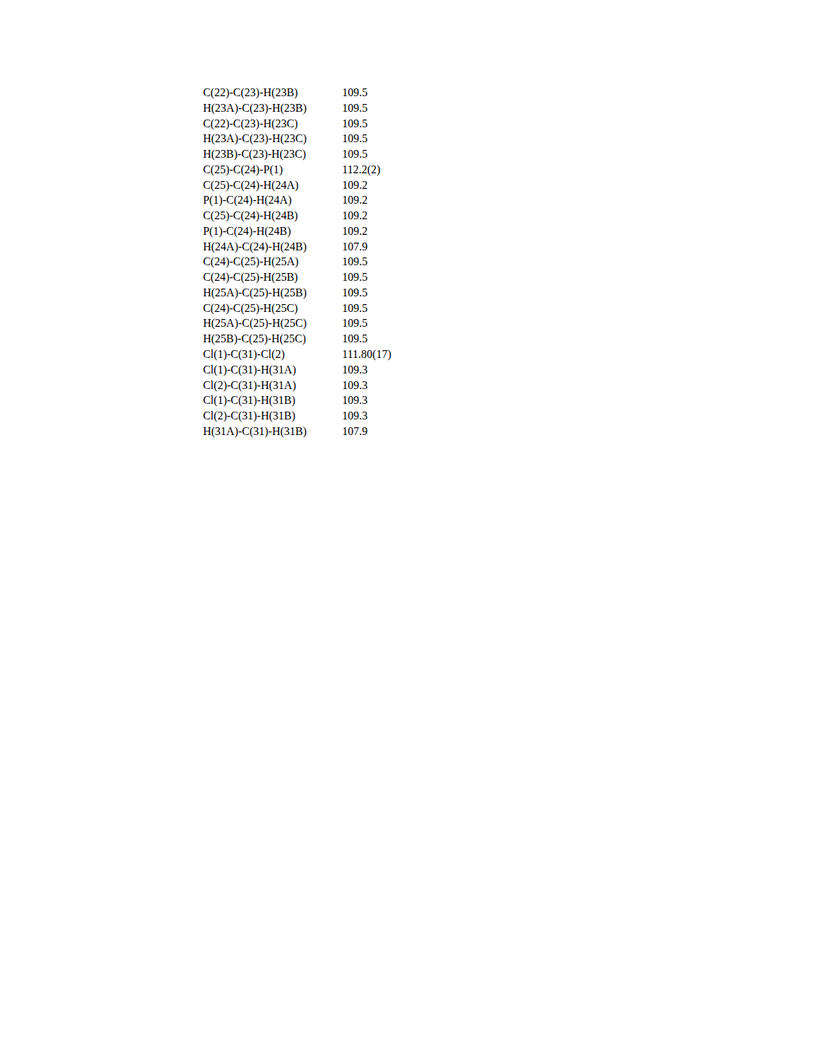| C(22)-C(23)-H(23B) | 109.5 |
| H(23A)-C(23)-H(23B) | 109.5 |
| C(22)-C(23)-H(23C) | 109.5 |
| H(23A)-C(23)-H(23C) | 109.5 |
| H(23B)-C(23)-H(23C) | 109.5 |
| C(25)-C(24)-P(1) | 112.2(2) |
| C(25)-C(24)-H(24A) | 109.2 |
| P(1)-C(24)-H(24A) | 109.2 |
| C(25)-C(24)-H(24B) | 109.2 |
| P(1)-C(24)-H(24B) | 109.2 |
| H(24A)-C(24)-H(24B) | 107.9 |
| C(24)-C(25)-H(25A) | 109.5 |
| C(24)-C(25)-H(25B) | 109.5 |
| H(25A)-C(25)-H(25B) | 109.5 |
| C(24)-C(25)-H(25C) | 109.5 |
| H(25A)-C(25)-H(25C) | 109.5 |
| H(25B)-C(25)-H(25C) | 109.5 |
| Cl(1)-C(31)-Cl(2) | 111.80(17) |
| Cl(1)-C(31)-H(31A) | 109.3 |
| Cl(2)-C(31)-H(31A) | 109.3 |
| Cl(1)-C(31)-H(31B) | 109.3 |
| Cl(2)-C(31)-H(31B) | 109.3 |
| H(31A)-C(31)-H(31B) | 107.9 |